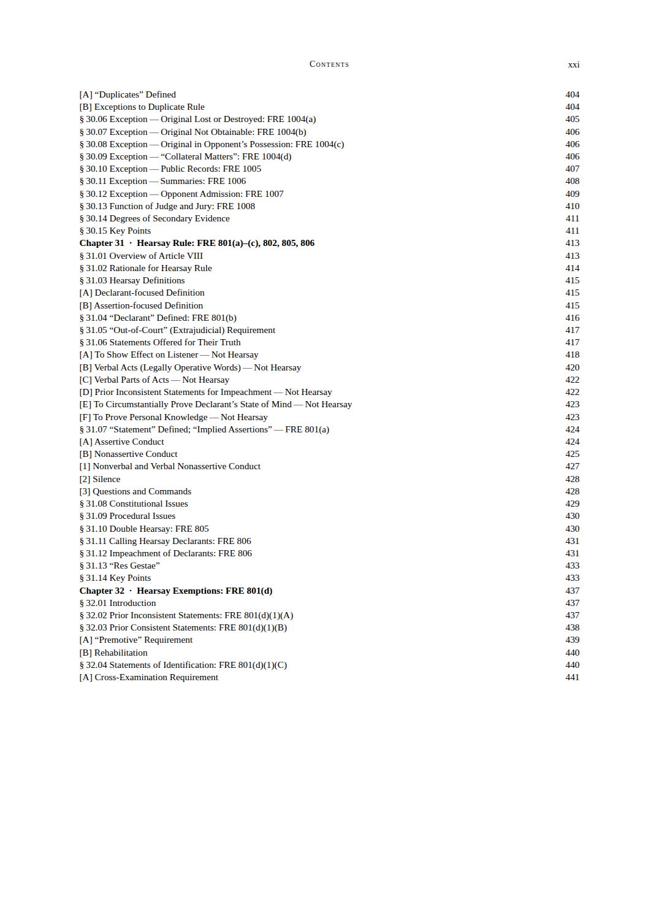Contents xxi
[A] “Duplicates” Defined 404
[B] Exceptions to Duplicate Rule 404
§ 30.06 Exception — Original Lost or Destroyed: FRE 1004(a) 405
§ 30.07 Exception — Original Not Obtainable: FRE 1004(b) 406
§ 30.08 Exception — Original in Opponent’s Possession: FRE 1004(c) 406
§ 30.09 Exception — “Collateral Matters”: FRE 1004(d) 406
§ 30.10 Exception — Public Records: FRE 1005 407
§ 30.11 Exception — Summaries: FRE 1006 408
§ 30.12 Exception — Opponent Admission: FRE 1007 409
§ 30.13 Function of Judge and Jury: FRE 1008 410
§ 30.14 Degrees of Secondary Evidence 411
§ 30.15 Key Points 411
Chapter 31 · Hearsay Rule: FRE 801(a)–(c), 802, 805, 806 413
§ 31.01 Overview of Article VIII 413
§ 31.02 Rationale for Hearsay Rule 414
§ 31.03 Hearsay Definitions 415
[A] Declarant-focused Definition 415
[B] Assertion-focused Definition 415
§ 31.04 “Declarant” Defined: FRE 801(b) 416
§ 31.05 “Out-of-Court” (Extrajudicial) Requirement 417
§ 31.06 Statements Offered for Their Truth 417
[A] To Show Effect on Listener — Not Hearsay 418
[B] Verbal Acts (Legally Operative Words) — Not Hearsay 420
[C] Verbal Parts of Acts — Not Hearsay 422
[D] Prior Inconsistent Statements for Impeachment — Not Hearsay 422
[E] To Circumstantially Prove Declarant’s State of Mind — Not Hearsay 423
[F] To Prove Personal Knowledge — Not Hearsay 423
§ 31.07 “Statement” Defined; “Implied Assertions” — FRE 801(a) 424
[A] Assertive Conduct 424
[B] Nonassertive Conduct 425
[1] Nonverbal and Verbal Nonassertive Conduct 427
[2] Silence 428
[3] Questions and Commands 428
§ 31.08 Constitutional Issues 429
§ 31.09 Procedural Issues 430
§ 31.10 Double Hearsay: FRE 805 430
§ 31.11 Calling Hearsay Declarants: FRE 806 431
§ 31.12 Impeachment of Declarants: FRE 806 431
§ 31.13 “Res Gestae” 433
§ 31.14 Key Points 433
Chapter 32 · Hearsay Exemptions: FRE 801(d) 437
§ 32.01 Introduction 437
§ 32.02 Prior Inconsistent Statements: FRE 801(d)(1)(A) 437
§ 32.03 Prior Consistent Statements: FRE 801(d)(1)(B) 438
[A] “Premotive” Requirement 439
[B] Rehabilitation 440
§ 32.04 Statements of Identification: FRE 801(d)(1)(C) 440
[A] Cross-Examination Requirement 441